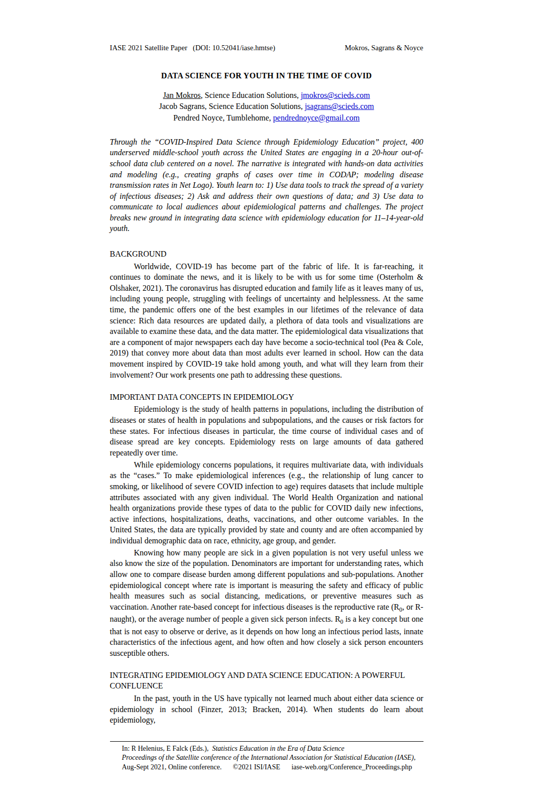IASE 2021 Satellite Paper (DOI: 10.52041/iase.hmtse) Mokros, Sagrans & Noyce
DATA SCIENCE FOR YOUTH IN THE TIME OF COVID
Jan Mokros, Science Education Solutions, jmokros@scieds.com
Jacob Sagrans, Science Education Solutions, jsagrans@scieds.com
Pendred Noyce, Tumblehome, pendrednoyce@gmail.com
Through the “COVID-Inspired Data Science through Epidemiology Education” project, 400 underserved middle-school youth across the United States are engaging in a 20-hour out-of-school data club centered on a novel. The narrative is integrated with hands-on data activities and modeling (e.g., creating graphs of cases over time in CODAP; modeling disease transmission rates in Net Logo). Youth learn to: 1) Use data tools to track the spread of a variety of infectious diseases; 2) Ask and address their own questions of data; and 3) Use data to communicate to local audiences about epidemiological patterns and challenges. The project breaks new ground in integrating data science with epidemiology education for 11–14-year-old youth.
Background
Worldwide, COVID-19 has become part of the fabric of life. It is far-reaching, it continues to dominate the news, and it is likely to be with us for some time (Osterholm & Olshaker, 2021). The coronavirus has disrupted education and family life as it leaves many of us, including young people, struggling with feelings of uncertainty and helplessness. At the same time, the pandemic offers one of the best examples in our lifetimes of the relevance of data science: Rich data resources are updated daily, a plethora of data tools and visualizations are available to examine these data, and the data matter. The epidemiological data visualizations that are a component of major newspapers each day have become a socio-technical tool (Pea & Cole, 2019) that convey more about data than most adults ever learned in school. How can the data movement inspired by COVID-19 take hold among youth, and what will they learn from their involvement? Our work presents one path to addressing these questions.
Important Data Concepts in Epidemiology
Epidemiology is the study of health patterns in populations, including the distribution of diseases or states of health in populations and subpopulations, and the causes or risk factors for these states. For infectious diseases in particular, the time course of individual cases and of disease spread are key concepts. Epidemiology rests on large amounts of data gathered repeatedly over time.
While epidemiology concerns populations, it requires multivariate data, with individuals as the “cases.” To make epidemiological inferences (e.g., the relationship of lung cancer to smoking, or likelihood of severe COVID infection to age) requires datasets that include multiple attributes associated with any given individual. The World Health Organization and national health organizations provide these types of data to the public for COVID daily new infections, active infections, hospitalizations, deaths, vaccinations, and other outcome variables. In the United States, the data are typically provided by state and county and are often accompanied by individual demographic data on race, ethnicity, age group, and gender.
Knowing how many people are sick in a given population is not very useful unless we also know the size of the population. Denominators are important for understanding rates, which allow one to compare disease burden among different populations and sub-populations. Another epidemiological concept where rate is important is measuring the safety and efficacy of public health measures such as social distancing, medications, or preventive measures such as vaccination. Another rate-based concept for infectious diseases is the reproductive rate (R0, or R-naught), or the average number of people a given sick person infects. R0 is a key concept but one that is not easy to observe or derive, as it depends on how long an infectious period lasts, innate characteristics of the infectious agent, and how often and how closely a sick person encounters susceptible others.
Integrating Epidemiology and Data Science Education: A Powerful Confluence
In the past, youth in the US have typically not learned much about either data science or epidemiology in school (Finzer, 2013; Bracken, 2014). When students do learn about epidemiology,
In: R Helenius, E Falck (Eds.), Statistics Education in the Era of Data Science
Proceedings of the Satellite conference of the International Association for Statistical Education (IASE),
Aug-Sept 2021, Online conference. ©2021 ISI/IASE iase-web.org/Conference_Proceedings.php